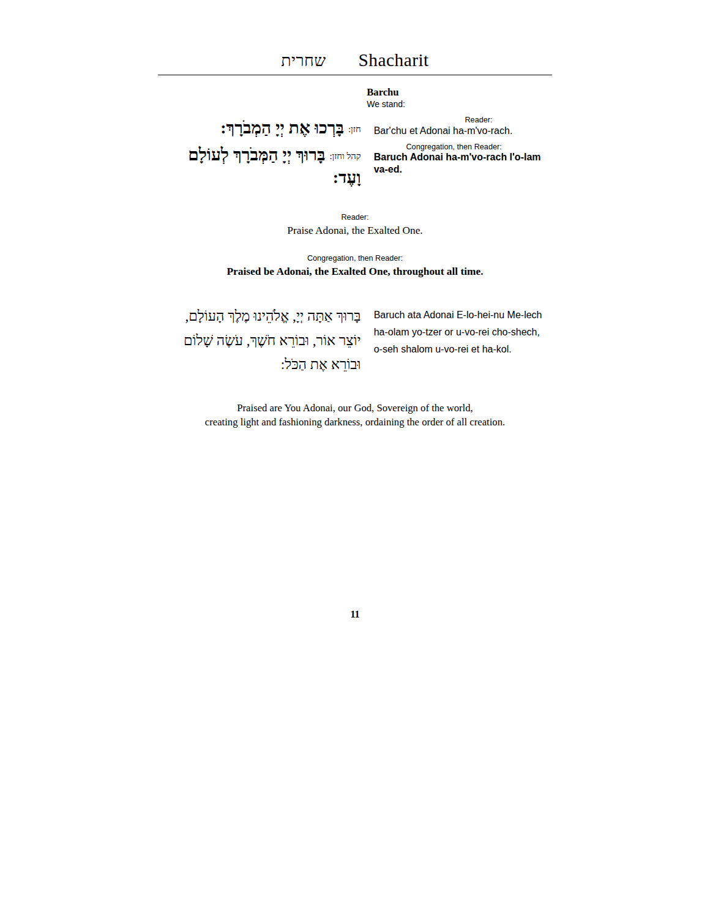שחרית Shacharit
Barchu
We stand:
חזן: בָּרְכוּ אֶת יְיָ הַמְבֹרָךְ:
Reader:
Bar'chu et Adonai ha-m'vo-rach.
קהל וחזן: בָּרוּךְ יְיָ הַמְּבֹרָךְ לְעוֹלָם וָעֶד:
Congregation, then Reader:
Baruch Adonai ha-m'vo-rach l'o-lam va-ed.
Reader:
Praise Adonai, the Exalted One.
Congregation, then Reader:
Praised be Adonai, the Exalted One, throughout all time.
בָּרוּךְ אַתָּה יְיָ, אֱלֹהֵינוּ מֶלֶךְ הָעוֹלָם,
יוֹצֵר אוֹר, וּבוֹרֵא חֹשֶׁךְ, עֹשֶׂה שָׁלוֹם
וּבוֹרֵא אֶת הַכֹּל:
Baruch ata Adonai E-lo-hei-nu Me-lech
ha-olam yo-tzer or u-vo-rei cho-shech,
o-seh shalom u-vo-rei et ha-kol.
Praised are You Adonai, our God, Sovereign of the world,
creating light and fashioning darkness, ordaining the order of all creation.
11